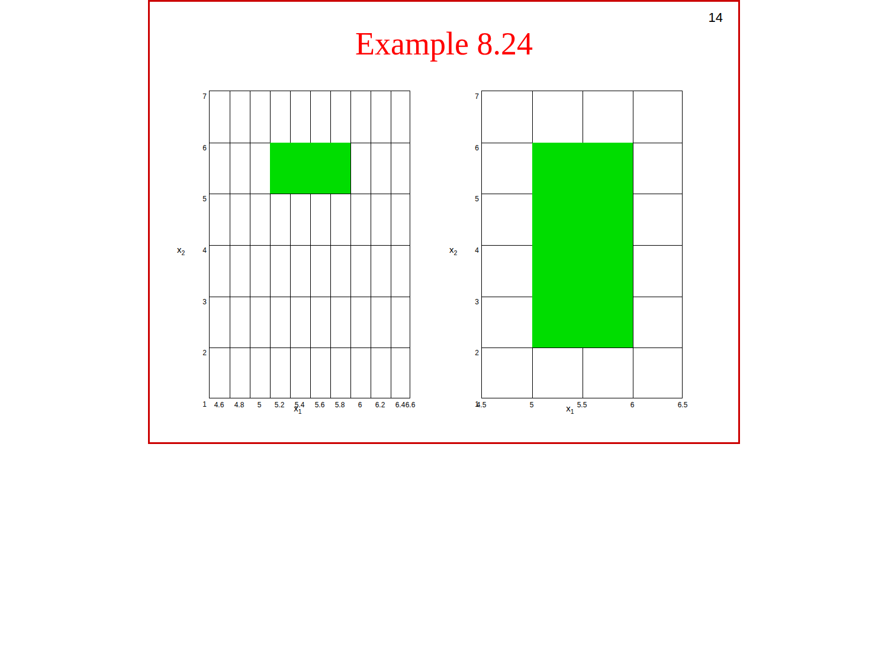14
Example 8.24
7
6
5
4
3
2
1
4.6
4.8
5
5.2
5.4
5.6
5.8
6
6.2
6.4
6.6
x2
x1
7
6
5
4
3
2
1
4.5
5
5.5
6
6.5
x2
x1